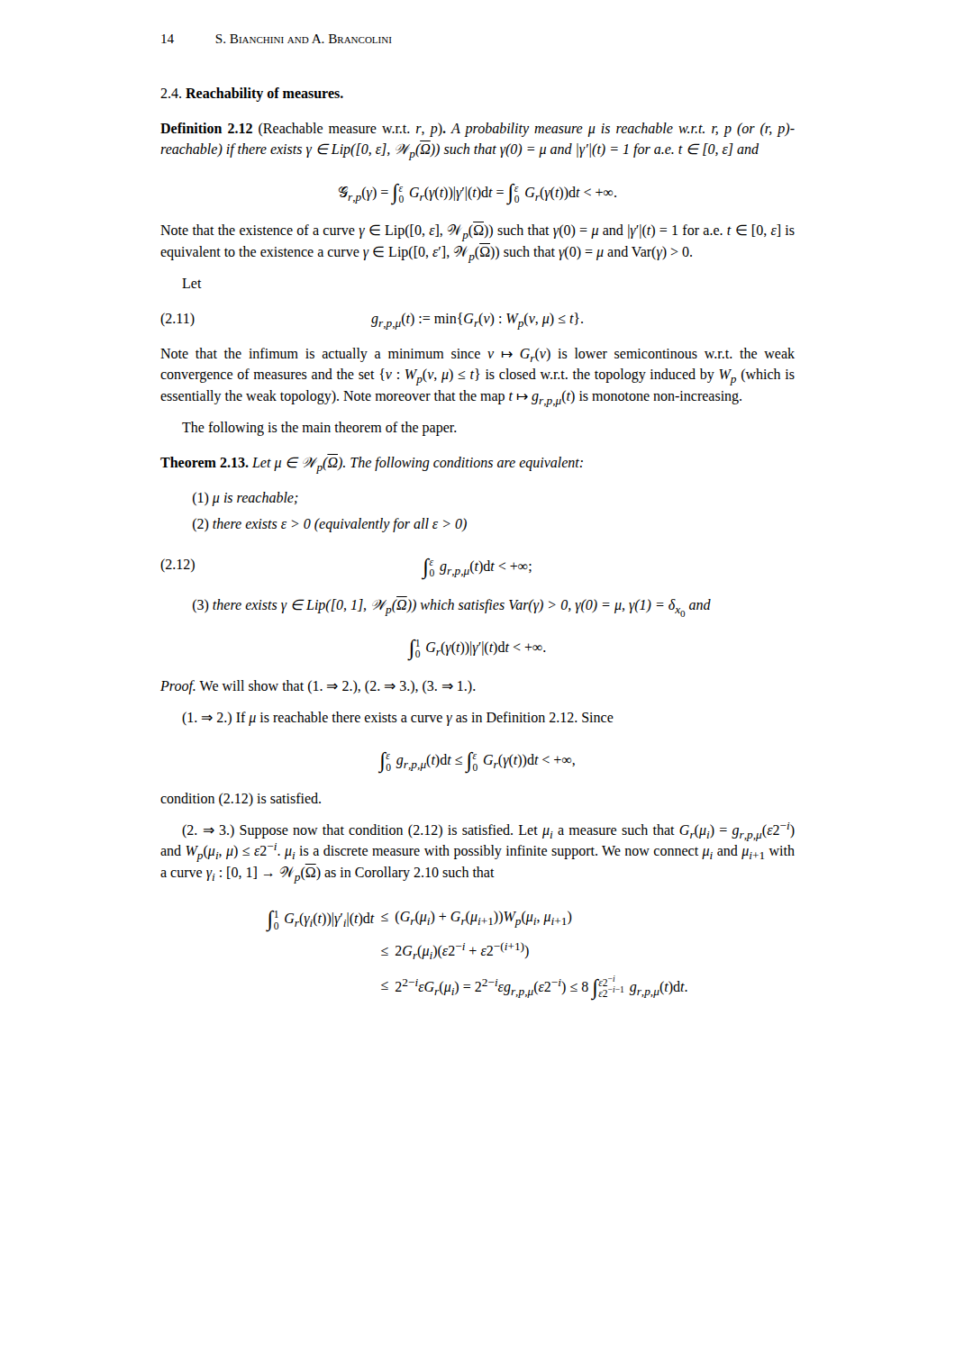14 S. Bianchini and A. Brancolini
2.4. Reachability of measures.
Definition 2.12 (Reachable measure w.r.t. r, p). A probability measure μ is reachable w.r.t. r, p (or (r, p)-reachable) if there exists γ ∈ Lip([0, ε], 𝒲p(Ω)) such that γ(0) = μ and |γ′|(t) = 1 for a.e. t ∈ [0, ε] and
𝒢r,p(γ) = ∫ε 0 Gr(γ(t))|γ′|(t)dt = ∫ε 0 Gr(γ(t))dt < +∞.
Note that the existence of a curve γ ∈ Lip([0, ε], 𝒲p(Ω)) such that γ(0) = μ and |γ′|(t) = 1 for a.e. t ∈ [0, ε] is equivalent to the existence a curve γ ∈ Lip([0, ε′], 𝒲p(Ω)) such that γ(0) = μ and Var(γ) > 0.
Let
(2.11) gr,p,μ(t) := min{Gr(ν) : Wp(ν, μ) ≤ t}.
Note that the infimum is actually a minimum since ν ↦ Gr(ν) is lower semicontinous w.r.t. the weak convergence of measures and the set {ν : Wp(ν, μ) ≤ t} is closed w.r.t. the topology induced by Wp (which is essentially the weak topology). Note moreover that the map t ↦ gr,p,μ(t) is monotone non-increasing.
The following is the main theorem of the paper.
Theorem 2.13. Let μ ∈ 𝒲p(Ω). The following conditions are equivalent:
(1) μ is reachable;
(2) there exists ε > 0 (equivalently for all ε > 0)
(2.12) ∫ε 0 gr,p,μ(t)dt < +∞;
(3) there exists γ ∈ Lip([0, 1], 𝒲p(Ω)) which satisfies Var(γ) > 0, γ(0) = μ, γ(1) = δx0 and
∫10 Gr(γ(t))|γ′|(t)dt < +∞.
Proof. We will show that (1. ⇒ 2.), (2. ⇒ 3.), (3. ⇒ 1.).
(1. ⇒ 2.) If μ is reachable there exists a curve γ as in Definition 2.12. Since
∫ε 0 gr,p,μ(t)dt ≤ ∫ε 0 Gr(γ(t))dt < +∞,
condition (2.12) is satisfied.
(2. ⇒ 3.) Suppose now that condition (2.12) is satisfied. Let μi a measure such that Gr(μi) = gr,p,μ(ε2−i) and Wp(μi, μ) ≤ ε2−i. μi is a discrete measure with possibly infinite support. We now connect μi and μi+1 with a curve γi : [0, 1] → 𝒲p(Ω) as in Corollary 2.10 such that
| ∫ 1 0 G r ( γ i ( t ))/ γ ′ i /( t )d t | ≤ | ( G r ( μ i ) + G r ( μ i +1 )) W p ( μ i , μ i +1 ) |
| | ≤ | 2 G r ( μ i )( ε 2 − i + ε 2 −( i +1) ) |
| | ≤ | 2 2− i ε G r ( μ i ) = 2 2− i ε g r , p , μ ( ε 2 − i ) ≤ 8 ∫ ε 2 − i ε 2 − i −1 g r , p , μ ( t )d t . |